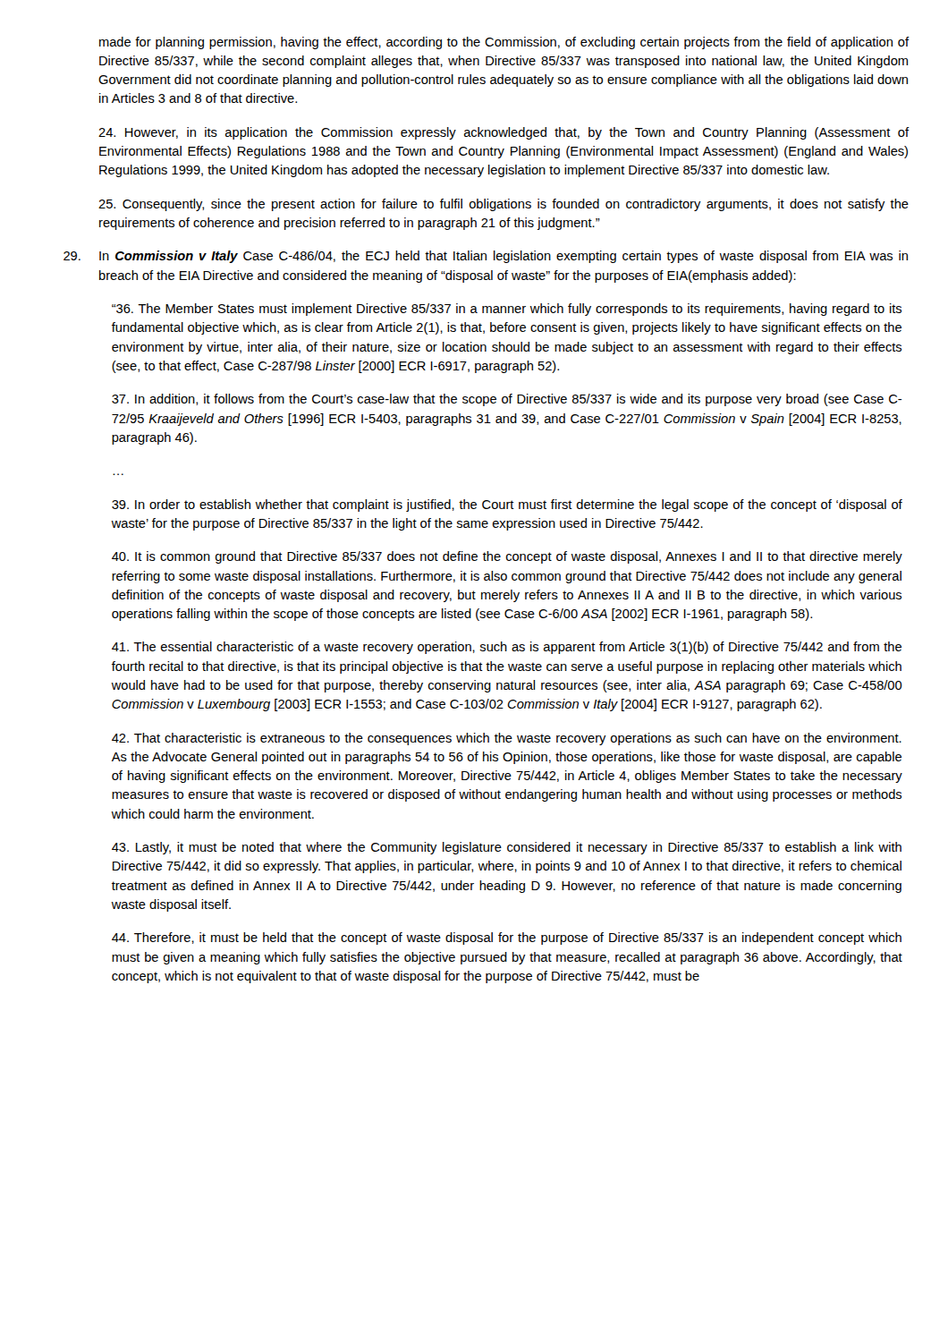made for planning permission, having the effect, according to the Commission, of excluding certain projects from the field of application of Directive 85/337, while the second complaint alleges that, when Directive 85/337 was transposed into national law, the United Kingdom Government did not coordinate planning and pollution-control rules adequately so as to ensure compliance with all the obligations laid down in Articles 3 and 8 of that directive.
24. However, in its application the Commission expressly acknowledged that, by the Town and Country Planning (Assessment of Environmental Effects) Regulations 1988 and the Town and Country Planning (Environmental Impact Assessment) (England and Wales) Regulations 1999, the United Kingdom has adopted the necessary legislation to implement Directive 85/337 into domestic law.
25. Consequently, since the present action for failure to fulfil obligations is founded on contradictory arguments, it does not satisfy the requirements of coherence and precision referred to in paragraph 21 of this judgment.”
29. In Commission v Italy Case C-486/04, the ECJ held that Italian legislation exempting certain types of waste disposal from EIA was in breach of the EIA Directive and considered the meaning of “disposal of waste” for the purposes of EIA(emphasis added):
“36. The Member States must implement Directive 85/337 in a manner which fully corresponds to its requirements, having regard to its fundamental objective which, as is clear from Article 2(1), is that, before consent is given, projects likely to have significant effects on the environment by virtue, inter alia, of their nature, size or location should be made subject to an assessment with regard to their effects (see, to that effect, Case C-287/98 Linster [2000] ECR I-6917, paragraph 52).
37. In addition, it follows from the Court’s case-law that the scope of Directive 85/337 is wide and its purpose very broad (see Case C-72/95 Kraaijeveld and Others [1996] ECR I-5403, paragraphs 31 and 39, and Case C-227/01 Commission v Spain [2004] ECR I-8253, paragraph 46).
…
39. In order to establish whether that complaint is justified, the Court must first determine the legal scope of the concept of ‘disposal of waste’ for the purpose of Directive 85/337 in the light of the same expression used in Directive 75/442.
40. It is common ground that Directive 85/337 does not define the concept of waste disposal, Annexes I and II to that directive merely referring to some waste disposal installations. Furthermore, it is also common ground that Directive 75/442 does not include any general definition of the concepts of waste disposal and recovery, but merely refers to Annexes II A and II B to the directive, in which various operations falling within the scope of those concepts are listed (see Case C-6/00 ASA [2002] ECR I-1961, paragraph 58).
41. The essential characteristic of a waste recovery operation, such as is apparent from Article 3(1)(b) of Directive 75/442 and from the fourth recital to that directive, is that its principal objective is that the waste can serve a useful purpose in replacing other materials which would have had to be used for that purpose, thereby conserving natural resources (see, inter alia, ASA paragraph 69; Case C-458/00 Commission v Luxembourg [2003] ECR I-1553; and Case C-103/02 Commission v Italy [2004] ECR I-9127, paragraph 62).
42. That characteristic is extraneous to the consequences which the waste recovery operations as such can have on the environment. As the Advocate General pointed out in paragraphs 54 to 56 of his Opinion, those operations, like those for waste disposal, are capable of having significant effects on the environment. Moreover, Directive 75/442, in Article 4, obliges Member States to take the necessary measures to ensure that waste is recovered or disposed of without endangering human health and without using processes or methods which could harm the environment.
43. Lastly, it must be noted that where the Community legislature considered it necessary in Directive 85/337 to establish a link with Directive 75/442, it did so expressly. That applies, in particular, where, in points 9 and 10 of Annex I to that directive, it refers to chemical treatment as defined in Annex II A to Directive 75/442, under heading D 9. However, no reference of that nature is made concerning waste disposal itself.
44. Therefore, it must be held that the concept of waste disposal for the purpose of Directive 85/337 is an independent concept which must be given a meaning which fully satisfies the objective pursued by that measure, recalled at paragraph 36 above. Accordingly, that concept, which is not equivalent to that of waste disposal for the purpose of Directive 75/442, must be